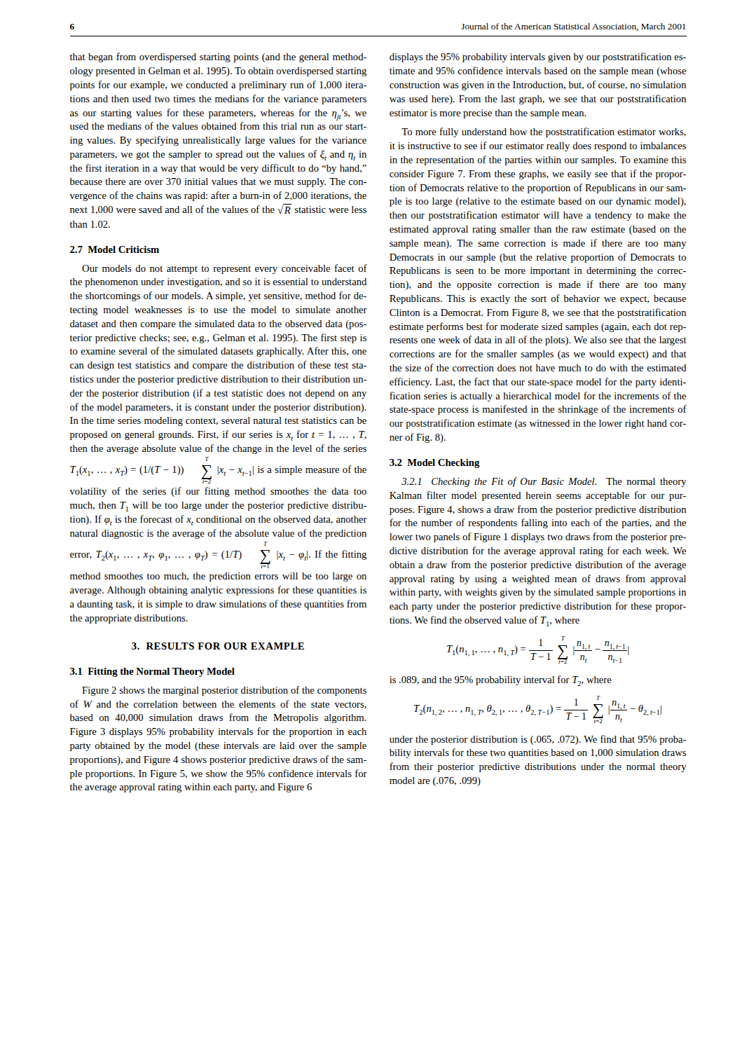6 Journal of the American Statistical Association, March 2001
that began from overdispersed starting points (and the general methodology presented in Gelman et al. 1995). To obtain overdispersed starting points for our example, we conducted a preliminary run of 1,000 iterations and then used two times the medians for the variance parameters as our starting values for these parameters, whereas for the ηjt’s, we used the medians of the values obtained from this trial run as our starting values. By specifying unrealistically large values for the variance parameters, we got the sampler to spread out the values of ξt and ηt in the first iteration in a way that would be very difficult to do “by hand,” because there are over 370 initial values that we must supply. The convergence of the chains was rapid: after a burn-in of 2,000 iterations, the next 1,000 were saved and all of the values of the √R statistic were less than 1.02.
2.7 Model Criticism
Our models do not attempt to represent every conceivable facet of the phenomenon under investigation, and so it is essential to understand the shortcomings of our models. A simple, yet sensitive, method for detecting model weaknesses is to use the model to simulate another dataset and then compare the simulated data to the observed data (posterior predictive checks; see, e.g., Gelman et al. 1995). The first step is to examine several of the simulated datasets graphically. After this, one can design test statistics and compare the distribution of these test statistics under the posterior predictive distribution to their distribution under the posterior distribution (if a test statistic does not depend on any of the model parameters, it is constant under the posterior distribution). In the time series modeling context, several natural test statistics can be proposed on general grounds. First, if our series is xt for t = 1, … , T, then the average absolute value of the change in the level of the series T1(x1, … , xT) = (1/(T − 1)) T∑t=2 |xt − xt−1| is a simple measure of the volatility of the series (if our fitting method smoothes the data too much, then T1 will be too large under the posterior predictive distribution). If φt is the forecast of xt conditional on the observed data, another natural diagnostic is the average of the absolute value of the prediction error, T2(x1, … , xT, φ1, … , φT) = (1/T) T∑t=1 |xt − φt|. If the fitting method smoothes too much, the prediction errors will be too large on average. Although obtaining analytic expressions for these quantities is a daunting task, it is simple to draw simulations of these quantities from the appropriate distributions.
3. Results for Our Example
3.1 Fitting the Normal Theory Model
Figure 2 shows the marginal posterior distribution of the components of W and the correlation between the elements of the state vectors, based on 40,000 simulation draws from the Metropolis algorithm. Figure 3 displays 95% probability intervals for the proportion in each party obtained by the model (these intervals are laid over the sample proportions), and Figure 4 shows posterior predictive draws of the sample proportions. In Figure 5, we show the 95% confidence intervals for the average approval rating within each party, and Figure 6
displays the 95% probability intervals given by our poststratification estimate and 95% confidence intervals based on the sample mean (whose construction was given in the Introduction, but, of course, no simulation was used here). From the last graph, we see that our poststratification estimator is more precise than the sample mean.
To more fully understand how the poststratification estimator works, it is instructive to see if our estimator really does respond to imbalances in the representation of the parties within our samples. To examine this consider Figure 7. From these graphs, we easily see that if the proportion of Democrats relative to the proportion of Republicans in our sample is too large (relative to the estimate based on our dynamic model), then our poststratification estimator will have a tendency to make the estimated approval rating smaller than the raw estimate (based on the sample mean). The same correction is made if there are too many Democrats in our sample (but the relative proportion of Democrats to Republicans is seen to be more important in determining the correction), and the opposite correction is made if there are too many Republicans. This is exactly the sort of behavior we expect, because Clinton is a Democrat. From Figure 8, we see that the poststratification estimate performs best for moderate sized samples (again, each dot represents one week of data in all of the plots). We also see that the largest corrections are for the smaller samples (as we would expect) and that the size of the correction does not have much to do with the estimated efficiency. Last, the fact that our state-space model for the party identification series is actually a hierarchical model for the increments of the state-space process is manifested in the shrinkage of the increments of our poststratification estimate (as witnessed in the lower right hand corner of Fig. 8).
3.2 Model Checking
3.2.1 Checking the Fit of Our Basic Model. The normal theory Kalman filter model presented herein seems acceptable for our purposes. Figure 4, shows a draw from the posterior predictive distribution for the number of respondents falling into each of the parties, and the lower two panels of Figure 1 displays two draws from the posterior predictive distribution for the average approval rating for each week. We obtain a draw from the posterior predictive distribution of the average approval rating by using a weighted mean of draws from approval within party, with weights given by the simulated sample proportions in each party under the posterior predictive distribution for these proportions. We find the observed value of T1, where
T1(n1, 1, … , n1, T) = 1 T − 1 T∑t=2 |n1, t nt − n1, t−1 nt−1|
is .089, and the 95% probability interval for T2, where
T2(n1, 2, … , n1, T, θ2, 1, … , θ2, T−1) = 1 T − 1 T∑t=2 |n1, t nt − θ2, t−1|
under the posterior distribution is (.065, .072). We find that 95% probability intervals for these two quantities based on 1,000 simulation draws from their posterior predictive distributions under the normal theory model are (.076, .099)